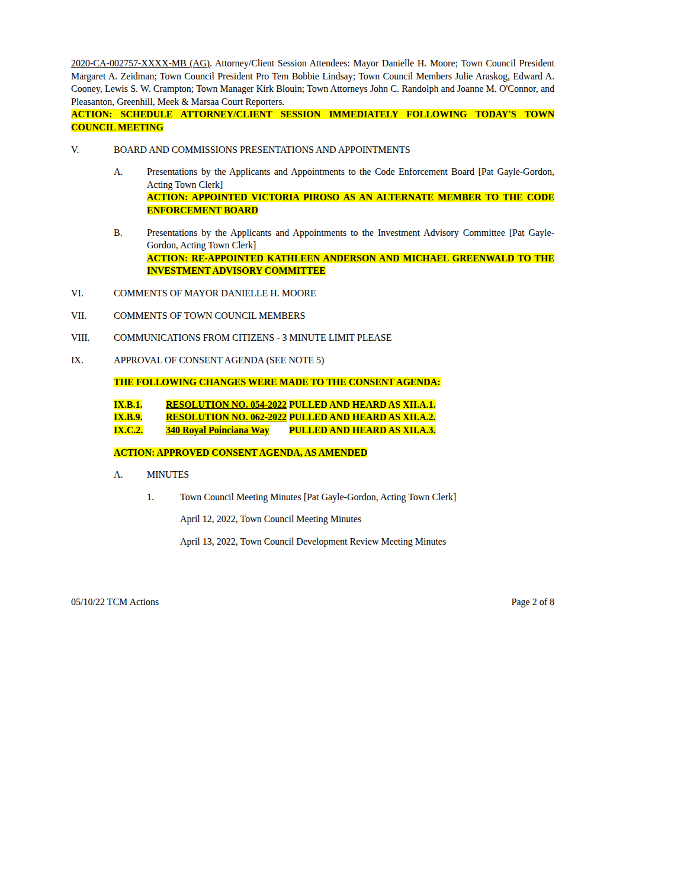2020-CA-002757-XXXX-MB (AG). Attorney/Client Session Attendees: Mayor Danielle H. Moore; Town Council President Margaret A. Zeidman; Town Council President Pro Tem Bobbie Lindsay; Town Council Members Julie Araskog, Edward A. Cooney, Lewis S. W. Crampton; Town Manager Kirk Blouin; Town Attorneys John C. Randolph and Joanne M. O'Connor, and Pleasanton, Greenhill, Meek & Marsaa Court Reporters.
ACTION: SCHEDULE ATTORNEY/CLIENT SESSION IMMEDIATELY FOLLOWING TODAY'S TOWN COUNCIL MEETING
V.
BOARD AND COMMISSIONS PRESENTATIONS AND APPOINTMENTS
A.
Presentations by the Applicants and Appointments to the Code Enforcement Board [Pat Gayle-Gordon, Acting Town Clerk]
ACTION: APPOINTED VICTORIA PIROSO AS AN ALTERNATE MEMBER TO THE CODE ENFORCEMENT BOARD
B.
Presentations by the Applicants and Appointments to the Investment Advisory Committee [Pat Gayle-Gordon, Acting Town Clerk]
ACTION: RE-APPOINTED KATHLEEN ANDERSON AND MICHAEL GREENWALD TO THE INVESTMENT ADVISORY COMMITTEE
VI.
COMMENTS OF MAYOR DANIELLE H. MOORE
VII.
COMMENTS OF TOWN COUNCIL MEMBERS
VIII.
COMMUNICATIONS FROM CITIZENS - 3 MINUTE LIMIT PLEASE
IX.
APPROVAL OF CONSENT AGENDA (SEE NOTE 5)
THE FOLLOWING CHANGES WERE MADE TO THE CONSENT AGENDA:
IX.B.1.
RESOLUTION NO. 054-2022
PULLED AND HEARD AS XII.A.1.
IX.B.9.
RESOLUTION NO. 062-2022
PULLED AND HEARD AS XII.A.2.
IX.C.2.
340 Royal Poinciana Way
PULLED AND HEARD AS XII.A.3.
ACTION: APPROVED CONSENT AGENDA, AS AMENDED
A.
MINUTES
1.
Town Council Meeting Minutes [Pat Gayle-Gordon, Acting Town Clerk]
April 12, 2022, Town Council Meeting Minutes
April 13, 2022, Town Council Development Review Meeting Minutes
05/10/22 TCM Actions
Page 2 of 8